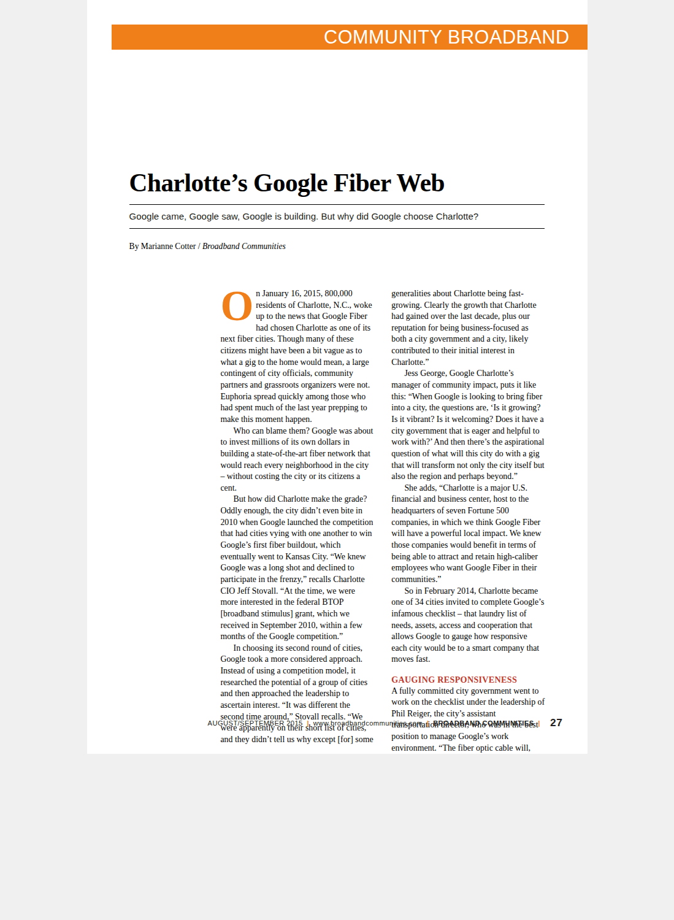COMMUNITY BROADBAND
Charlotte’s Google Fiber Web
Google came, Google saw, Google is building. But why did Google choose Charlotte?
By Marianne Cotter / Broadband Communities
On January 16, 2015, 800,000 residents of Charlotte, N.C., woke up to the news that Google Fiber had chosen Charlotte as one of its next fiber cities. Though many of these citizens might have been a bit vague as to what a gig to the home would mean, a large contingent of city officials, community partners and grassroots organizers were not. Euphoria spread quickly among those who had spent much of the last year prepping to make this moment happen.
Who can blame them? Google was about to invest millions of its own dollars in building a state-of-the-art fiber network that would reach every neighborhood in the city – without costing the city or its citizens a cent.
But how did Charlotte make the grade? Oddly enough, the city didn’t even bite in 2010 when Google launched the competition that had cities vying with one another to win Google’s first fiber buildout, which eventually went to Kansas City. “We knew Google was a long shot and declined to participate in the frenzy,” recalls Charlotte CIO Jeff Stovall. “At the time, we were more interested in the federal BTOP [broadband stimulus] grant, which we received in September 2010, within a few months of the Google competition.”
In choosing its second round of cities, Google took a more considered approach. Instead of using a competition model, it researched the potential of a group of cities and then approached the leadership to ascertain interest. “It was different the second time around,” Stovall recalls. “We were apparently on their short list of cities, and they didn’t tell us why except [for] some generalities about Charlotte being fast-growing. Clearly the growth that Charlotte had gained over the last decade, plus our reputation for being business-focused as both a city government and a city, likely contributed to their initial interest in Charlotte.”
Jess George, Google Charlotte’s manager of community impact, puts it like this: “When Google is looking to bring fiber into a city, the questions are, ‘Is it growing? Is it vibrant? Is it welcoming? Does it have a city government that is eager and helpful to work with?’ And then there’s the aspirational question of what will this city do with a gig that will transform not only the city itself but also the region and perhaps beyond.”
She adds, “Charlotte is a major U.S. financial and business center, host to the headquarters of seven Fortune 500 companies, in which we think Google Fiber will have a powerful local impact. We knew those companies would benefit in terms of being able to attract and retain high-caliber employees who want Google Fiber in their communities.”
So in February 2014, Charlotte became one of 34 cities invited to complete Google’s infamous checklist – that laundry list of needs, assets, access and cooperation that allows Google to gauge how responsive each city would be to a smart company that moves fast.
Gauging Responsiveness
A fully committed city government went to work on the checklist under the leadership of Phil Reiger, the city’s assistant transportation director, who was in the best position to manage Google’s work environment. “The fiber optic cable will,
August/September 2015 | www.broadbandcommunities.com | Broadband Communities | 27